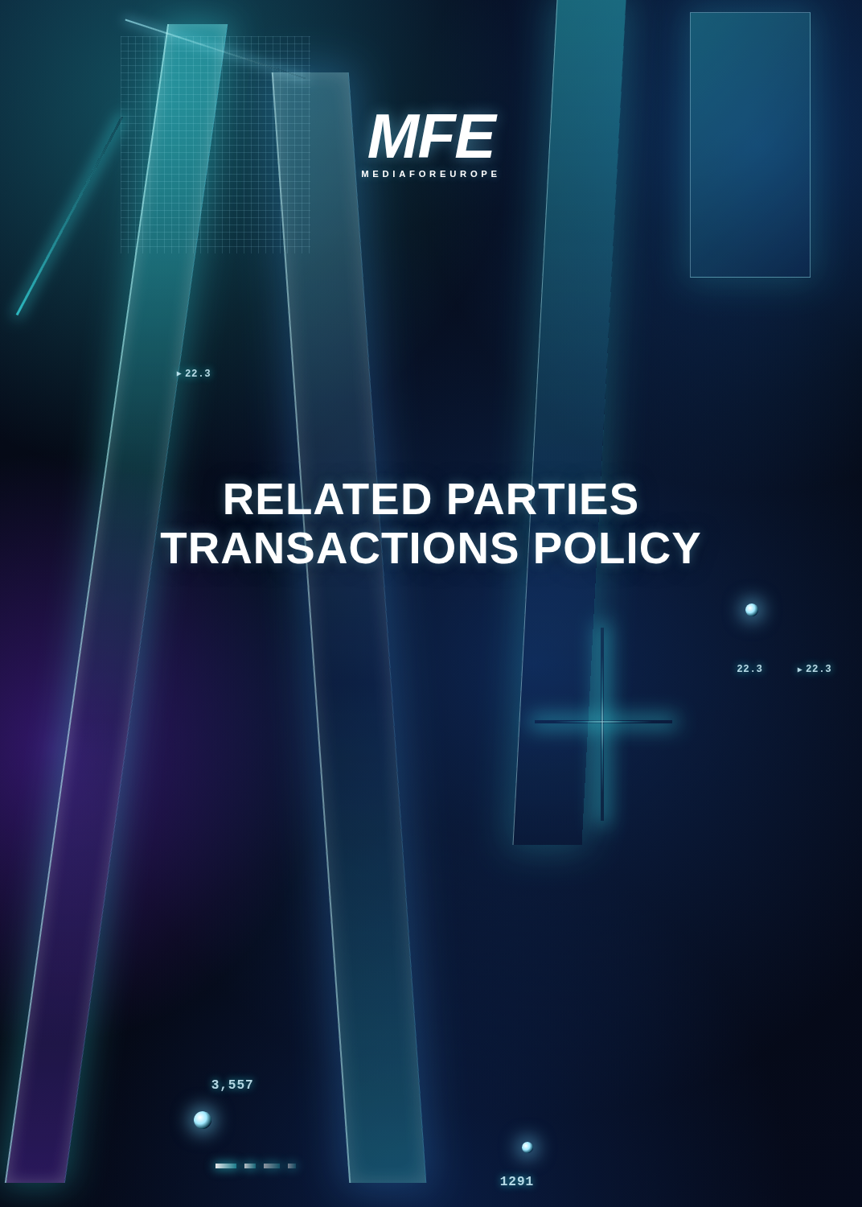22.3
22.3
22.3
3,557
1291
MFE
MediaForEurope
Related Parties Transactions Policy